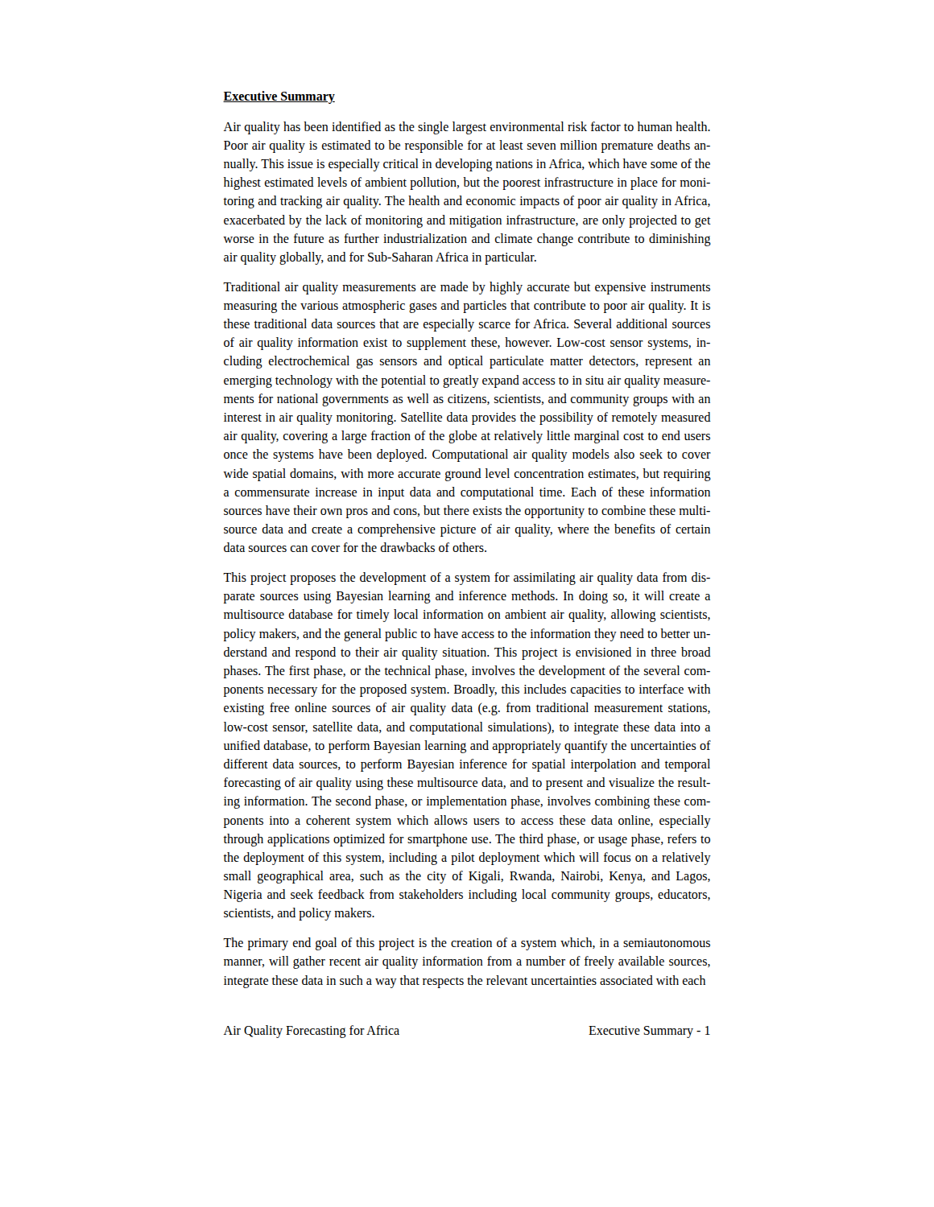Executive Summary
Air quality has been identified as the single largest environmental risk factor to human health. Poor air quality is estimated to be responsible for at least seven million premature deaths annually. This issue is especially critical in developing nations in Africa, which have some of the highest estimated levels of ambient pollution, but the poorest infrastructure in place for monitoring and tracking air quality. The health and economic impacts of poor air quality in Africa, exacerbated by the lack of monitoring and mitigation infrastructure, are only projected to get worse in the future as further industrialization and climate change contribute to diminishing air quality globally, and for Sub-Saharan Africa in particular.
Traditional air quality measurements are made by highly accurate but expensive instruments measuring the various atmospheric gases and particles that contribute to poor air quality. It is these traditional data sources that are especially scarce for Africa. Several additional sources of air quality information exist to supplement these, however. Low-cost sensor systems, including electrochemical gas sensors and optical particulate matter detectors, represent an emerging technology with the potential to greatly expand access to in situ air quality measurements for national governments as well as citizens, scientists, and community groups with an interest in air quality monitoring. Satellite data provides the possibility of remotely measured air quality, covering a large fraction of the globe at relatively little marginal cost to end users once the systems have been deployed. Computational air quality models also seek to cover wide spatial domains, with more accurate ground level concentration estimates, but requiring a commensurate increase in input data and computational time. Each of these information sources have their own pros and cons, but there exists the opportunity to combine these multisource data and create a comprehensive picture of air quality, where the benefits of certain data sources can cover for the drawbacks of others.
This project proposes the development of a system for assimilating air quality data from disparate sources using Bayesian learning and inference methods. In doing so, it will create a multisource database for timely local information on ambient air quality, allowing scientists, policy makers, and the general public to have access to the information they need to better understand and respond to their air quality situation. This project is envisioned in three broad phases. The first phase, or the technical phase, involves the development of the several components necessary for the proposed system. Broadly, this includes capacities to interface with existing free online sources of air quality data (e.g. from traditional measurement stations, low-cost sensor, satellite data, and computational simulations), to integrate these data into a unified database, to perform Bayesian learning and appropriately quantify the uncertainties of different data sources, to perform Bayesian inference for spatial interpolation and temporal forecasting of air quality using these multisource data, and to present and visualize the resulting information. The second phase, or implementation phase, involves combining these components into a coherent system which allows users to access these data online, especially through applications optimized for smartphone use. The third phase, or usage phase, refers to the deployment of this system, including a pilot deployment which will focus on a relatively small geographical area, such as the city of Kigali, Rwanda, Nairobi, Kenya, and Lagos, Nigeria and seek feedback from stakeholders including local community groups, educators, scientists, and policy makers.
The primary end goal of this project is the creation of a system which, in a semiautonomous manner, will gather recent air quality information from a number of freely available sources, integrate these data in such a way that respects the relevant uncertainties associated with each
Air Quality Forecasting for Africa
Executive Summary - 1